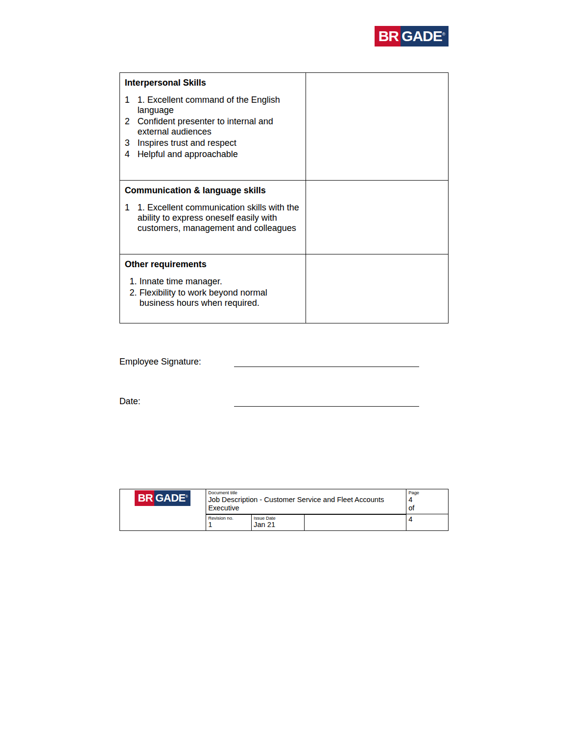BR GADE®
| Interpersonal Skills 1 1. Excellent command of the English language 2 Confident presenter to internal and external audiences 3 Inspires trust and respect 4 Helpful and approachable | |
| Communication & language skills 1 1. Excellent communication skills with the ability to express oneself easily with customers, management and colleagues | |
| Other requirements Innate time manager. Flexibility to work beyond normal business hours when required. | |
Employee Signature:
Date:
| BR GADE ® | Document title Job Description - Customer Service and Fleet Accounts Executive | Page 4 of |
| / Revision no. 1 / Issue Date Jan 21 / / | 4 |